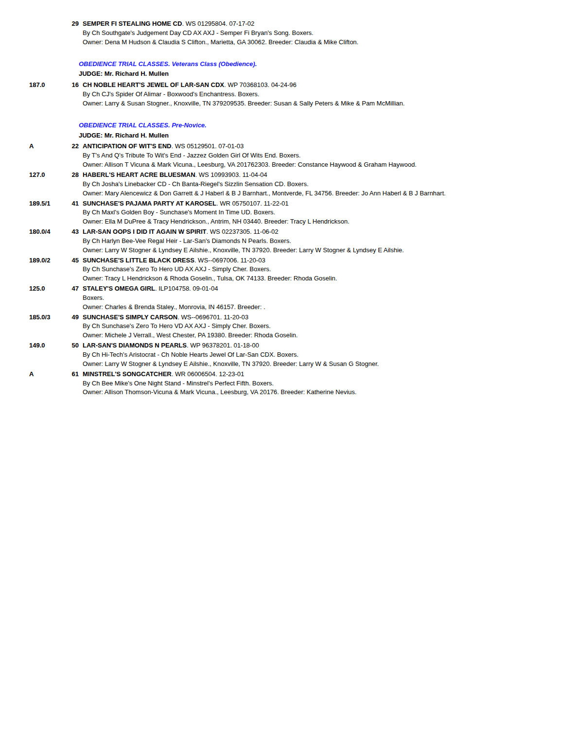29
SEMPER FI STEALING HOME CD. WS 01295804. 07-17-02
By Ch Southgate's Judgement Day CD AX AXJ - Semper Fi Bryan's Song. Boxers.
Owner: Dena M Hudson & Claudia S Clifton., Marietta, GA 30062. Breeder: Claudia & Mike Clifton.
OBEDIENCE TRIAL CLASSES. Veterans Class (Obedience).
JUDGE: Mr. Richard H. Mullen
187.0
16
CH NOBLE HEART'S JEWEL OF LAR-SAN CDX. WP 70368103. 04-24-96
By Ch CJ's Spider Of Alimar - Boxwood's Enchantress. Boxers.
Owner: Larry & Susan Stogner., Knoxville, TN 379209535. Breeder: Susan & Sally Peters & Mike & Pam McMillian.
OBEDIENCE TRIAL CLASSES. Pre-Novice.
JUDGE: Mr. Richard H. Mullen
A
22
ANTICIPATION OF WIT'S END. WS 05129501. 07-01-03
By T's And Q's Tribute To Wit's End - Jazzez Golden Girl Of Wits End. Boxers.
Owner: Allison T Vicuna & Mark Vicuna., Leesburg, VA 201762303. Breeder: Constance Haywood & Graham Haywood.
127.0
28
HABERL'S HEART ACRE BLUESMAN. WS 10993903. 11-04-04
By Ch Josha's Linebacker CD - Ch Banta-Riegel's Sizzlin Sensation CD. Boxers.
Owner: Mary Alencewicz & Don Garrett & J Haberl & B J Barnhart., Montverde, FL 34756. Breeder: Jo Ann Haberl & B J Barnhart.
189.5/1
41
SUNCHASE'S PAJAMA PARTY AT KAROSEL. WR 05750107. 11-22-01
By Ch Maxl's Golden Boy - Sunchase's Moment In Time UD. Boxers.
Owner: Ella M DuPree & Tracy Hendrickson., Antrim, NH 03440. Breeder: Tracy L Hendrickson.
180.0/4
43
LAR-SAN OOPS I DID IT AGAIN W SPIRIT. WS 02237305. 11-06-02
By Ch Harlyn Bee-Vee Regal Heir - Lar-San's Diamonds N Pearls. Boxers.
Owner: Larry W Stogner & Lyndsey E Ailshie., Knoxville, TN 37920. Breeder: Larry W Stogner & Lyndsey E Ailshie.
189.0/2
45
SUNCHASE'S LITTLE BLACK DRESS. WS--0697006. 11-20-03
By Ch Sunchase's Zero To Hero UD AX AXJ - Simply Cher. Boxers.
Owner: Tracy L Hendrickson & Rhoda Goselin., Tulsa, OK 74133. Breeder: Rhoda Goselin.
125.0
47
STALEY'S OMEGA GIRL. ILP104758. 09-01-04
Boxers.
Owner: Charles & Brenda Staley., Monrovia, IN 46157. Breeder: .
185.0/3
49
SUNCHASE'S SIMPLY CARSON. WS--0696701. 11-20-03
By Ch Sunchase's Zero To Hero VD AX AXJ - Simply Cher. Boxers.
Owner: Michele J Verrall., West Chester, PA 19380. Breeder: Rhoda Goselin.
149.0
50
LAR-SAN'S DIAMONDS N PEARLS. WP 96378201. 01-18-00
By Ch Hi-Tech's Aristocrat - Ch Noble Hearts Jewel Of Lar-San CDX. Boxers.
Owner: Larry W Stogner & Lyndsey E Ailshie., Knoxville, TN 37920. Breeder: Larry W & Susan G Stogner.
A
61
MINSTREL'S SONGCATCHER. WR 06006504. 12-23-01
By Ch Bee Mike's One Night Stand - Minstrel's Perfect Fifth. Boxers.
Owner: Allison Thomson-Vicuna & Mark Vicuna., Leesburg, VA 20176. Breeder: Katherine Nevius.